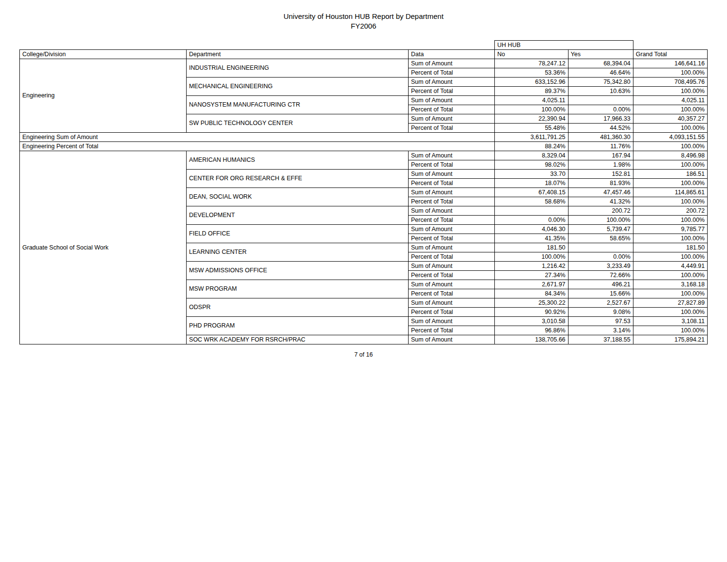University of Houston HUB Report by Department
FY2006
| | | | UH HUB | |
| --- | --- | --- | --- | --- |
| College/Division | Department | Data | No | Yes | Grand Total |
| Engineering | INDUSTRIAL ENGINEERING | Sum of Amount | 78,247.12 | 68,394.04 | 146,641.16 |
| Percent of Total | 53.36% | 46.64% | 100.00% |
| MECHANICAL ENGINEERING | Sum of Amount | 633,152.96 | 75,342.80 | 708,495.76 |
| Percent of Total | 89.37% | 10.63% | 100.00% |
| NANOSYSTEM MANUFACTURING CTR | Sum of Amount | 4,025.11 | | 4,025.11 |
| Percent of Total | 100.00% | 0.00% | 100.00% |
| SW PUBLIC TECHNOLOGY CENTER | Sum of Amount | 22,390.94 | 17,966.33 | 40,357.27 |
| Percent of Total | 55.48% | 44.52% | 100.00% |
| Engineering Sum of Amount | 3,611,791.25 | 481,360.30 | 4,093,151.55 |
| Engineering Percent of Total | 88.24% | 11.76% | 100.00% |
| Graduate School of Social Work | AMERICAN HUMANICS | Sum of Amount | 8,329.04 | 167.94 | 8,496.98 |
| Percent of Total | 98.02% | 1.98% | 100.00% |
| CENTER FOR ORG RESEARCH & EFFE | Sum of Amount | 33.70 | 152.81 | 186.51 |
| Percent of Total | 18.07% | 81.93% | 100.00% |
| DEAN, SOCIAL WORK | Sum of Amount | 67,408.15 | 47,457.46 | 114,865.61 |
| Percent of Total | 58.68% | 41.32% | 100.00% |
| DEVELOPMENT | Sum of Amount | | 200.72 | 200.72 |
| Percent of Total | 0.00% | 100.00% | 100.00% |
| FIELD OFFICE | Sum of Amount | 4,046.30 | 5,739.47 | 9,785.77 |
| Percent of Total | 41.35% | 58.65% | 100.00% |
| LEARNING CENTER | Sum of Amount | 181.50 | | 181.50 |
| Percent of Total | 100.00% | 0.00% | 100.00% |
| MSW ADMISSIONS OFFICE | Sum of Amount | 1,216.42 | 3,233.49 | 4,449.91 |
| Percent of Total | 27.34% | 72.66% | 100.00% |
| MSW PROGRAM | Sum of Amount | 2,671.97 | 496.21 | 3,168.18 |
| Percent of Total | 84.34% | 15.66% | 100.00% |
| ODSPR | Sum of Amount | 25,300.22 | 2,527.67 | 27,827.89 |
| Percent of Total | 90.92% | 9.08% | 100.00% |
| PHD PROGRAM | Sum of Amount | 3,010.58 | 97.53 | 3,108.11 |
| Percent of Total | 96.86% | 3.14% | 100.00% |
| SOC WRK ACADEMY FOR RSRCH/PRAC | Sum of Amount | 138,705.66 | 37,188.55 | 175,894.21 |
7 of 16